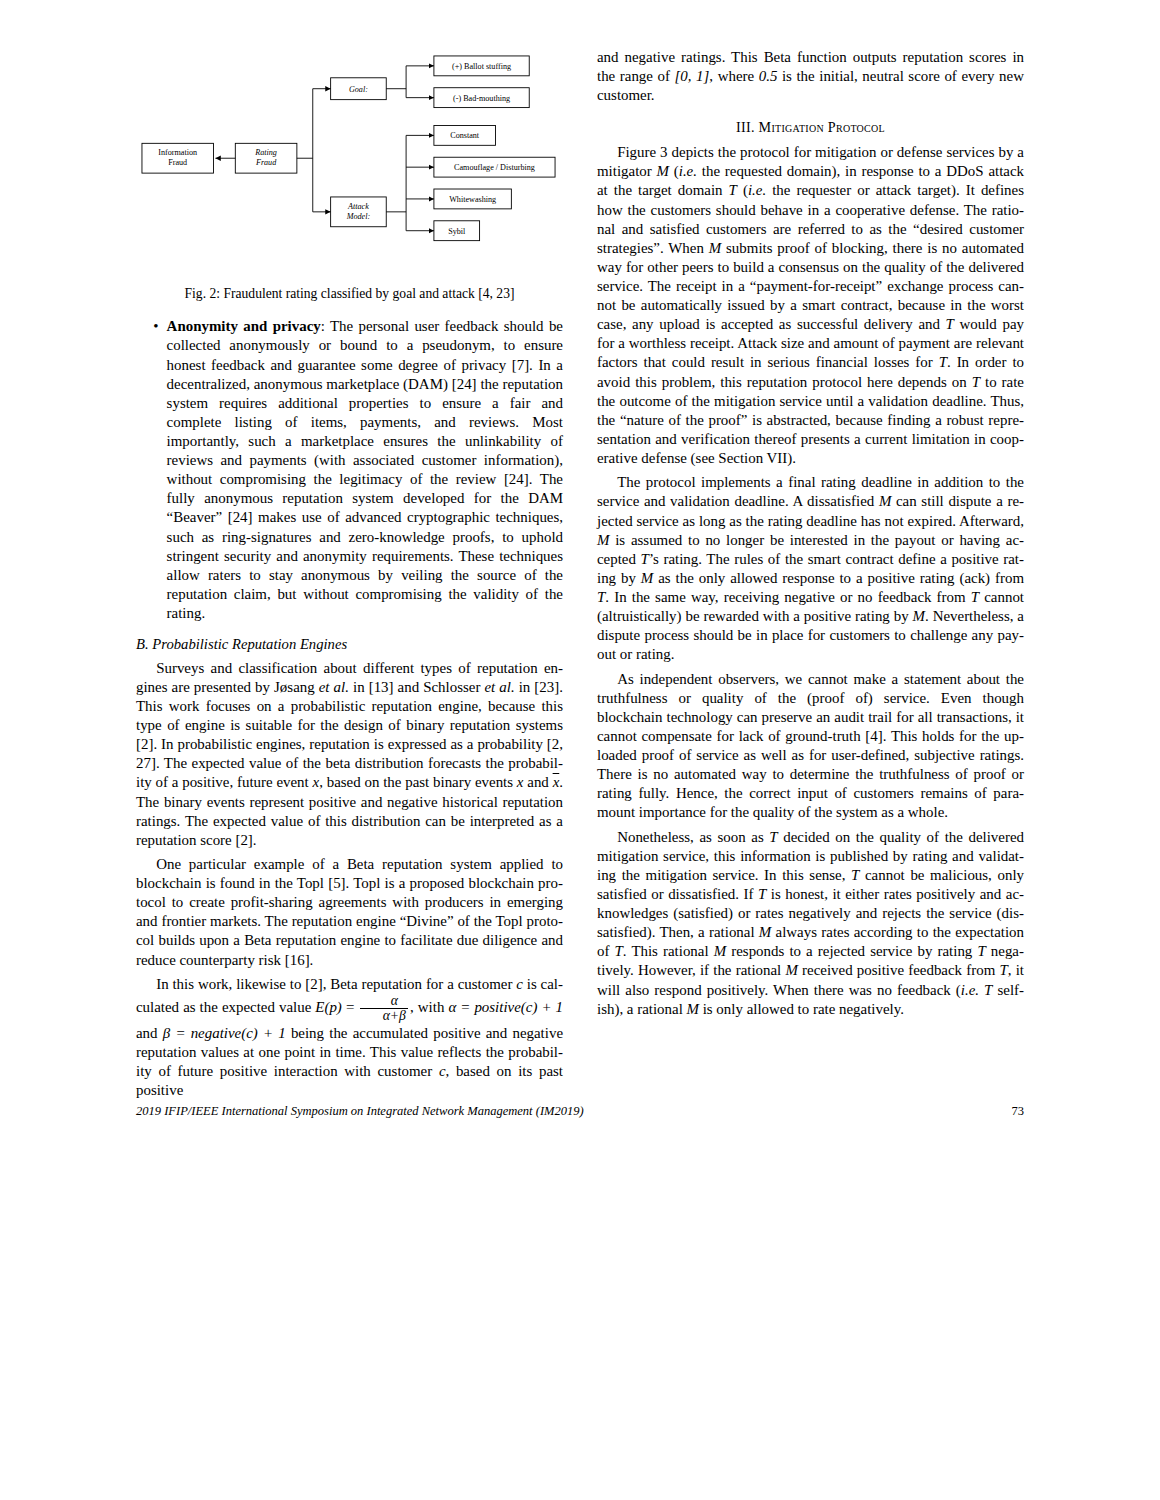Information Fraud Rating Fraud Goal: Attack Model: (+) Ballot stuffing (-) Bad-mouthing Constant Camouflage / Disturbing Whitewashing Sybil
Fig. 2: Fraudulent rating classified by goal and attack [4, 23]
Anonymity and privacy: The personal user feedback should be collected anonymously or bound to a pseudonym, to ensure honest feedback and guarantee some degree of privacy [7]. In a decentralized, anonymous marketplace (DAM) [24] the reputation system requires additional properties to ensure a fair and complete listing of items, payments, and reviews. Most importantly, such a marketplace ensures the unlinkability of reviews and payments (with associated customer information), without compromising the legitimacy of the review [24]. The fully anonymous reputation system developed for the DAM “Beaver” [24] makes use of advanced cryptographic techniques, such as ring-signatures and zero-knowledge proofs, to uphold stringent security and anonymity requirements. These techniques allow raters to stay anonymous by veiling the source of the reputation claim, but without compromising the validity of the rating.
B. Probabilistic Reputation Engines
Surveys and classification about different types of reputation engines are presented by Jøsang et al. in [13] and Schlosser et al. in [23]. This work focuses on a probabilistic reputation engine, because this type of engine is suitable for the design of binary reputation systems [2]. In probabilistic engines, reputation is expressed as a probability [2, 27]. The expected value of the beta distribution forecasts the probability of a positive, future event x, based on the past binary events x and x. The binary events represent positive and negative historical reputation ratings. The expected value of this distribution can be interpreted as a reputation score [2].
One particular example of a Beta reputation system applied to blockchain is found in the Topl [5]. Topl is a proposed blockchain protocol to create profit-sharing agreements with producers in emerging and frontier markets. The reputation engine “Divine” of the Topl protocol builds upon a Beta reputation engine to facilitate due diligence and reduce counterparty risk [16].
In this work, likewise to [2], Beta reputation for a customer c is calculated as the expected value E(p) = αα+β, with α = positive(c) + 1 and β = negative(c) + 1 being the accumulated positive and negative reputation values at one point in time. This value reflects the probability of future positive interaction with customer c, based on its past positive
and negative ratings. This Beta function outputs reputation scores in the range of [0, 1], where 0.5 is the initial, neutral score of every new customer.
III. Mitigation Protocol
Figure 3 depicts the protocol for mitigation or defense services by a mitigator M (i.e. the requested domain), in response to a DDoS attack at the target domain T (i.e. the requester or attack target). It defines how the customers should behave in a cooperative defense. The rational and satisfied customers are referred to as the “desired customer strategies”. When M submits proof of blocking, there is no automated way for other peers to build a consensus on the quality of the delivered service. The receipt in a “payment-for-receipt” exchange process cannot be automatically issued by a smart contract, because in the worst case, any upload is accepted as successful delivery and T would pay for a worthless receipt. Attack size and amount of payment are relevant factors that could result in serious financial losses for T. In order to avoid this problem, this reputation protocol here depends on T to rate the outcome of the mitigation service until a validation deadline. Thus, the “nature of the proof” is abstracted, because finding a robust representation and verification thereof presents a current limitation in cooperative defense (see Section VII).
The protocol implements a final rating deadline in addition to the service and validation deadline. A dissatisfied M can still dispute a rejected service as long as the rating deadline has not expired. Afterward, M is assumed to no longer be interested in the payout or having accepted T’s rating. The rules of the smart contract define a positive rating by M as the only allowed response to a positive rating (ack) from T. In the same way, receiving negative or no feedback from T cannot (altruistically) be rewarded with a positive rating by M. Nevertheless, a dispute process should be in place for customers to challenge any payout or rating.
As independent observers, we cannot make a statement about the truthfulness or quality of the (proof of) service. Even though blockchain technology can preserve an audit trail for all transactions, it cannot compensate for lack of ground-truth [4]. This holds for the uploaded proof of service as well as for user-defined, subjective ratings. There is no automated way to determine the truthfulness of proof or rating fully. Hence, the correct input of customers remains of paramount importance for the quality of the system as a whole.
Nonetheless, as soon as T decided on the quality of the delivered mitigation service, this information is published by rating and validating the mitigation service. In this sense, T cannot be malicious, only satisfied or dissatisfied. If T is honest, it either rates positively and acknowledges (satisfied) or rates negatively and rejects the service (dissatisfied). Then, a rational M always rates according to the expectation of T. This rational M responds to a rejected service by rating T negatively. However, if the rational M received positive feedback from T, it will also respond positively. When there was no feedback (i.e. T selfish), a rational M is only allowed to rate negatively.
2019 IFIP/IEEE International Symposium on Integrated Network Management (IM2019)
73